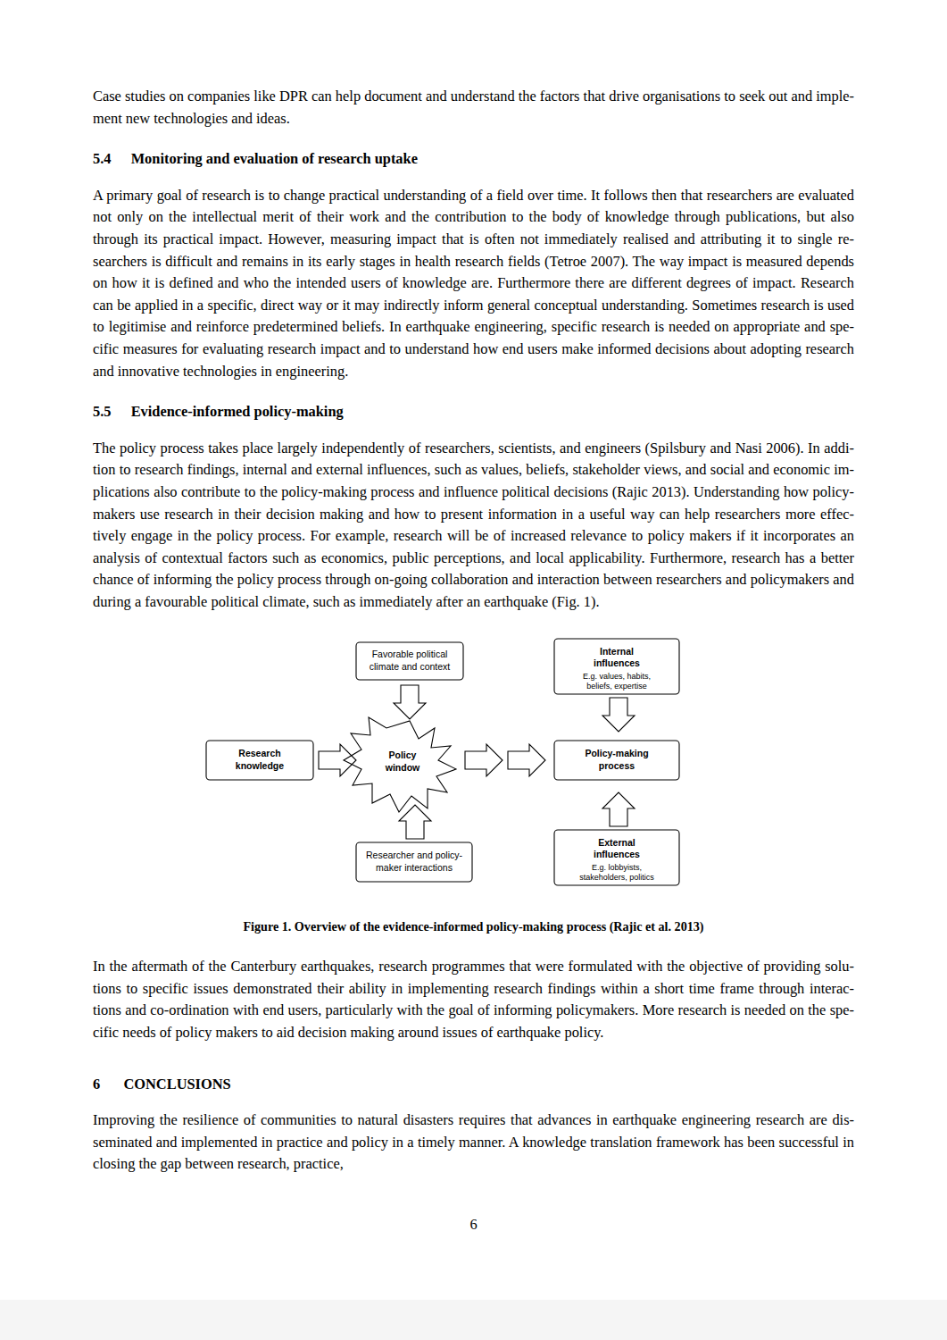Case studies on companies like DPR can help document and understand the factors that drive organisations to seek out and implement new technologies and ideas.
5.4 Monitoring and evaluation of research uptake
A primary goal of research is to change practical understanding of a field over time. It follows then that researchers are evaluated not only on the intellectual merit of their work and the contribution to the body of knowledge through publications, but also through its practical impact. However, measuring impact that is often not immediately realised and attributing it to single researchers is difficult and remains in its early stages in health research fields (Tetroe 2007). The way impact is measured depends on how it is defined and who the intended users of knowledge are. Furthermore there are different degrees of impact. Research can be applied in a specific, direct way or it may indirectly inform general conceptual understanding. Sometimes research is used to legitimise and reinforce predetermined beliefs. In earthquake engineering, specific research is needed on appropriate and specific measures for evaluating research impact and to understand how end users make informed decisions about adopting research and innovative technologies in engineering.
5.5 Evidence-informed policy-making
The policy process takes place largely independently of researchers, scientists, and engineers (Spilsbury and Nasi 2006). In addition to research findings, internal and external influences, such as values, beliefs, stakeholder views, and social and economic implications also contribute to the policy-making process and influence political decisions (Rajic 2013). Understanding how policymakers use research in their decision making and how to present information in a useful way can help researchers more effectively engage in the policy process. For example, research will be of increased relevance to policy makers if it incorporates an analysis of contextual factors such as economics, public perceptions, and local applicability. Furthermore, research has a better chance of informing the policy process through on-going collaboration and interaction between researchers and policymakers and during a favourable political climate, such as immediately after an earthquake (Fig. 1).
Favorable political climate and context Internal influences E.g. values, habits, beliefs, expertise Research knowledge Policy window Policy-making process Researcher and policy- maker interactions External influences E.g. lobbyists, stakeholders, politics
Figure 1. Overview of the evidence-informed policy-making process (Rajic et al. 2013)
In the aftermath of the Canterbury earthquakes, research programmes that were formulated with the objective of providing solutions to specific issues demonstrated their ability in implementing research findings within a short time frame through interactions and co-ordination with end users, particularly with the goal of informing policymakers. More research is needed on the specific needs of policy makers to aid decision making around issues of earthquake policy.
6 CONCLUSIONS
Improving the resilience of communities to natural disasters requires that advances in earthquake engineering research are disseminated and implemented in practice and policy in a timely manner. A knowledge translation framework has been successful in closing the gap between research, practice,
6